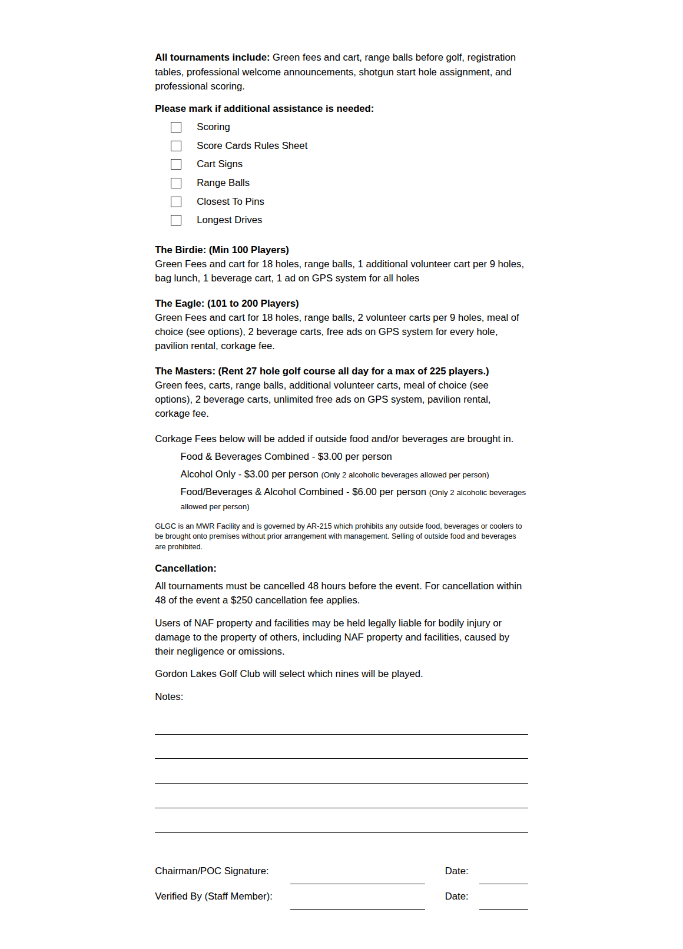All tournaments include: Green fees and cart, range balls before golf, registration tables, professional welcome announcements, shotgun start hole assignment, and professional scoring.
Please mark if additional assistance is needed:
Scoring
Score Cards Rules Sheet
Cart Signs
Range Balls
Closest To Pins
Longest Drives
The Birdie: (Min 100 Players)
Green Fees and cart for 18 holes, range balls, 1 additional volunteer cart per 9 holes, bag lunch, 1 beverage cart, 1 ad on GPS system for all holes
The Eagle: (101 to 200 Players)
Green Fees and cart for 18 holes, range balls, 2 volunteer carts per 9 holes, meal of choice (see options), 2 beverage carts, free ads on GPS system for every hole, pavilion rental, corkage fee.
The Masters: (Rent 27 hole golf course all day for a max of 225 players.)
Green fees, carts, range balls, additional volunteer carts, meal of choice (see options), 2 beverage carts, unlimited free ads on GPS system, pavilion rental, corkage fee.
Corkage Fees below will be added if outside food and/or beverages are brought in.
Food & Beverages Combined - $3.00 per person
Alcohol Only - $3.00 per person (Only 2 alcoholic beverages allowed per person)
Food/Beverages & Alcohol Combined - $6.00 per person (Only 2 alcoholic beverages allowed per person)
GLGC is an MWR Facility and is governed by AR-215 which prohibits any outside food, beverages or coolers to be brought onto premises without prior arrangement with management. Selling of outside food and beverages are prohibited.
Cancellation:
All tournaments must be cancelled 48 hours before the event. For cancellation within 48 of the event a $250 cancellation fee applies.
Users of NAF property and facilities may be held legally liable for bodily injury or damage to the property of others, including NAF property and facilities, caused by their negligence or omissions.
Gordon Lakes Golf Club will select which nines will be played.
Notes:
| Chairman/POC Signature: | | Date: | |
| Verified By (Staff Member): | | Date: | |